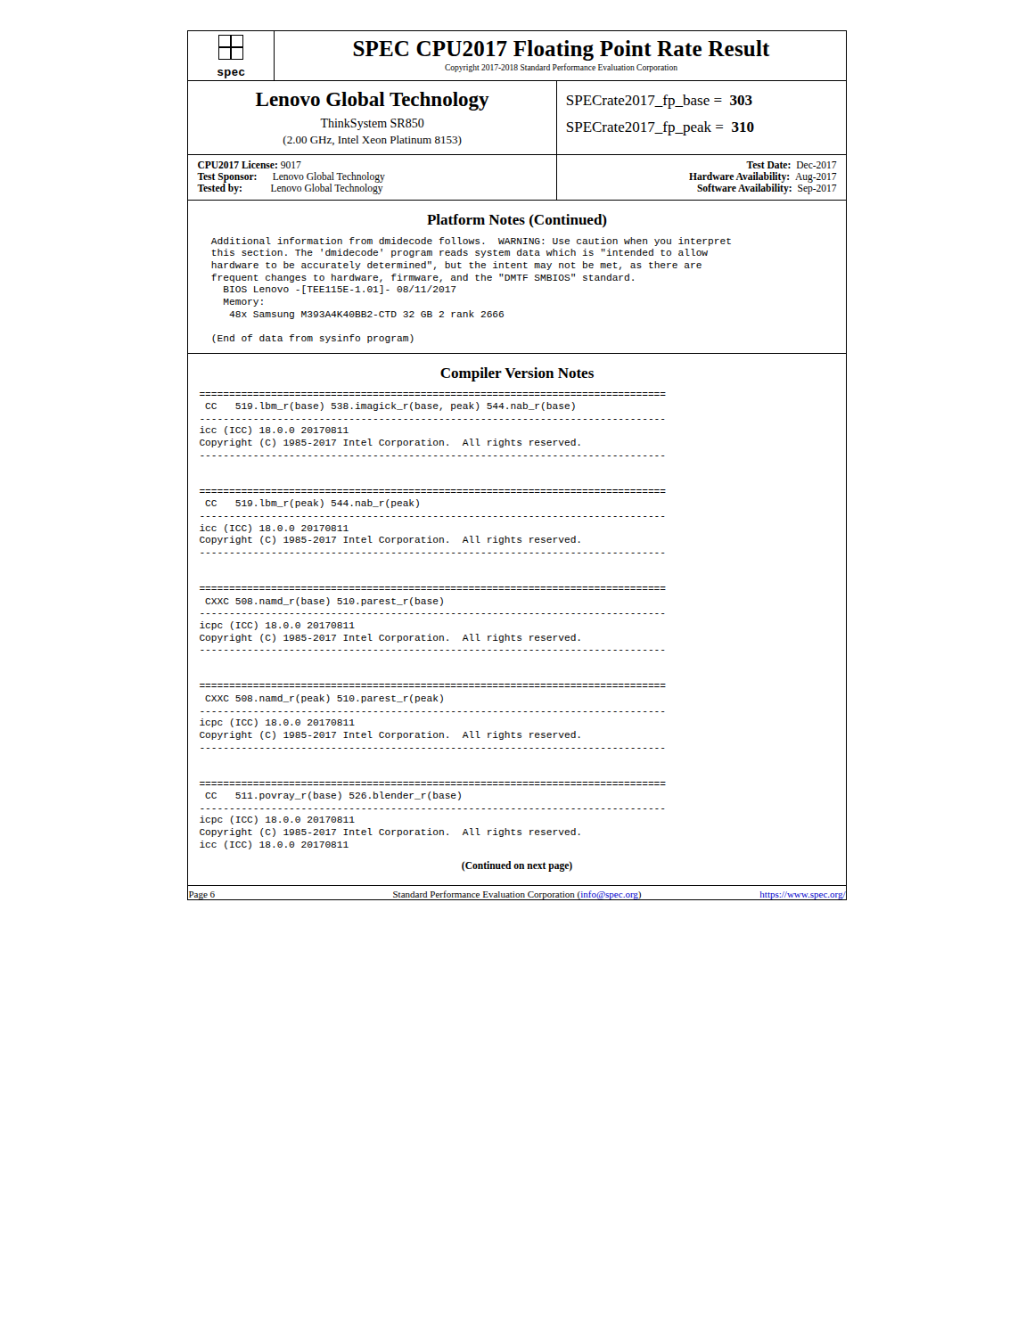spec
SPEC CPU2017 Floating Point Rate Result
Copyright 2017-2018 Standard Performance Evaluation Corporation
Lenovo Global Technology
ThinkSystem SR850
(2.00 GHz, Intel Xeon Platinum 8153)
SPECrate2017_fp_base = 303
SPECrate2017_fp_peak = 310
CPU2017 License: 9017
Test Sponsor: Lenovo Global Technology
Tested by: Lenovo Global Technology
Test Date: Dec-2017
Hardware Availability: Aug-2017
Software Availability: Sep-2017
Platform Notes (Continued)
  Additional information from dmidecode follows.  WARNING: Use caution when you interpret
  this section. The 'dmidecode' program reads system data which is "intended to allow
  hardware to be accurately determined", but the intent may not be met, as there are
  frequent changes to hardware, firmware, and the "DMTF SMBIOS" standard.
    BIOS Lenovo -[TEE115E-1.01]- 08/11/2017
    Memory:
     48x Samsung M393A4K40BB2-CTD 32 GB 2 rank 2666

  (End of data from sysinfo program)
Compiler Version Notes
==============================================================================
 CC   519.lbm_r(base) 538.imagick_r(base, peak) 544.nab_r(base)
------------------------------------------------------------------------------
icc (ICC) 18.0.0 20170811
Copyright (C) 1985-2017 Intel Corporation.  All rights reserved.
------------------------------------------------------------------------------


==============================================================================
 CC   519.lbm_r(peak) 544.nab_r(peak)
------------------------------------------------------------------------------
icc (ICC) 18.0.0 20170811
Copyright (C) 1985-2017 Intel Corporation.  All rights reserved.
------------------------------------------------------------------------------


==============================================================================
 CXXC 508.namd_r(base) 510.parest_r(base)
------------------------------------------------------------------------------
icpc (ICC) 18.0.0 20170811
Copyright (C) 1985-2017 Intel Corporation.  All rights reserved.
------------------------------------------------------------------------------


==============================================================================
 CXXC 508.namd_r(peak) 510.parest_r(peak)
------------------------------------------------------------------------------
icpc (ICC) 18.0.0 20170811
Copyright (C) 1985-2017 Intel Corporation.  All rights reserved.
------------------------------------------------------------------------------


==============================================================================
 CC   511.povray_r(base) 526.blender_r(base)
------------------------------------------------------------------------------
icpc (ICC) 18.0.0 20170811
Copyright (C) 1985-2017 Intel Corporation.  All rights reserved.
icc (ICC) 18.0.0 20170811
(Continued on next page)
Page 6
Standard Performance Evaluation Corporation (info@spec.org)
https://www.spec.org/